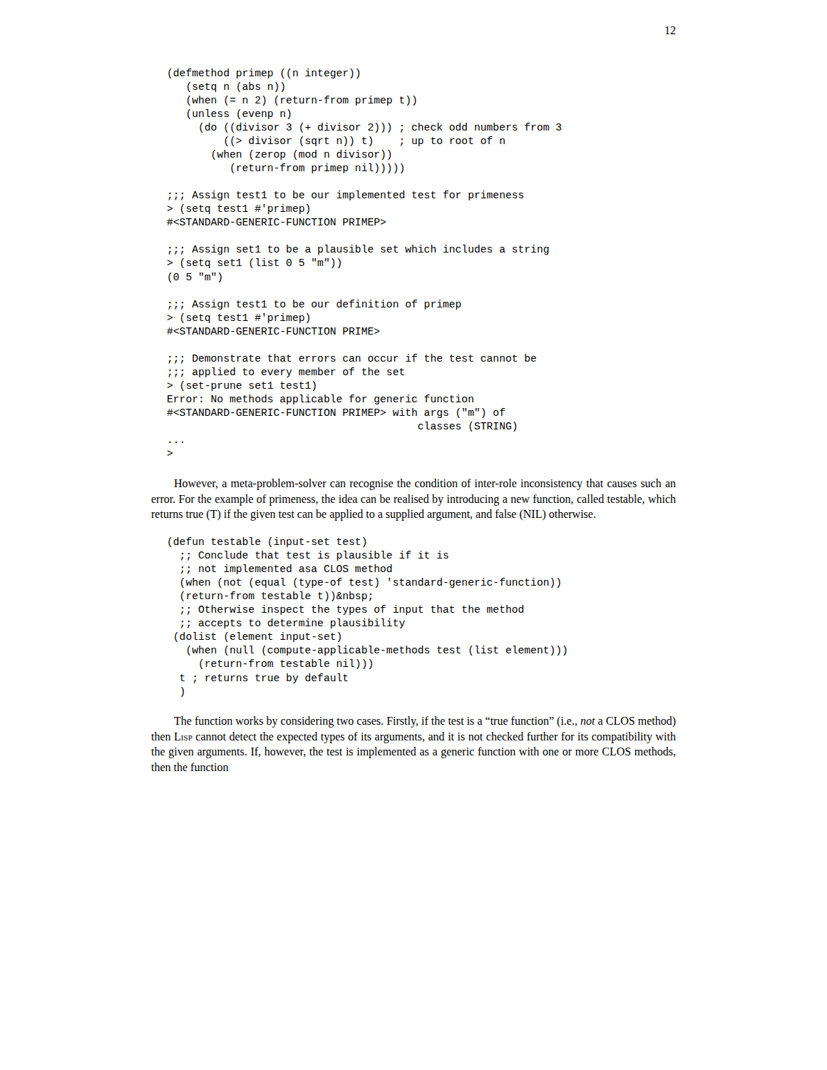12
(defmethod primep ((n integer))
   (setq n (abs n))
   (when (= n 2) (return-from primep t))
   (unless (evenp n)
     (do ((divisor 3 (+ divisor 2))) ; check odd numbers from 3
         ((> divisor (sqrt n)) t)    ; up to root of n
       (when (zerop (mod n divisor))
          (return-from primep nil)))))

;;; Assign test1 to be our implemented test for primeness
> (setq test1 #'primep)
#<STANDARD-GENERIC-FUNCTION PRIMEP>

;;; Assign set1 to be a plausible set which includes a string
> (setq set1 (list 0 5 "m"))
(0 5 "m")

;;; Assign test1 to be our definition of primep
> (setq test1 #'primep)
#<STANDARD-GENERIC-FUNCTION PRIME>

;;; Demonstrate that errors can occur if the test cannot be
;;; applied to every member of the set
> (set-prune set1 test1)
Error: No methods applicable for generic function
#<STANDARD-GENERIC-FUNCTION PRIMEP> with args ("m") of
                                        classes (STRING)
...
>
However, a meta-problem-solver can recognise the condition of inter-role inconsistency that causes such an error. For the example of primeness, the idea can be realised by introducing a new function, called testable, which returns true (T) if the given test can be applied to a supplied argument, and false (NIL) otherwise.
(defun testable (input-set test)
  ;; Conclude that test is plausible if it is
  ;; not implemented asa CLOS method
  (when (not (equal (type-of test) 'standard-generic-function))
  (return-from testable t))&nbsp;
  ;; Otherwise inspect the types of input that the method
  ;; accepts to determine plausibility
 (dolist (element input-set)
   (when (null (compute-applicable-methods test (list element)))
     (return-from testable nil)))
  t ; returns true by default
  )
The function works by considering two cases. Firstly, if the test is a “true function” (i.e., not a CLOS method) then Lisp cannot detect the expected types of its arguments, and it is not checked further for its compatibility with the given arguments. If, however, the test is implemented as a generic function with one or more CLOS methods, then the function